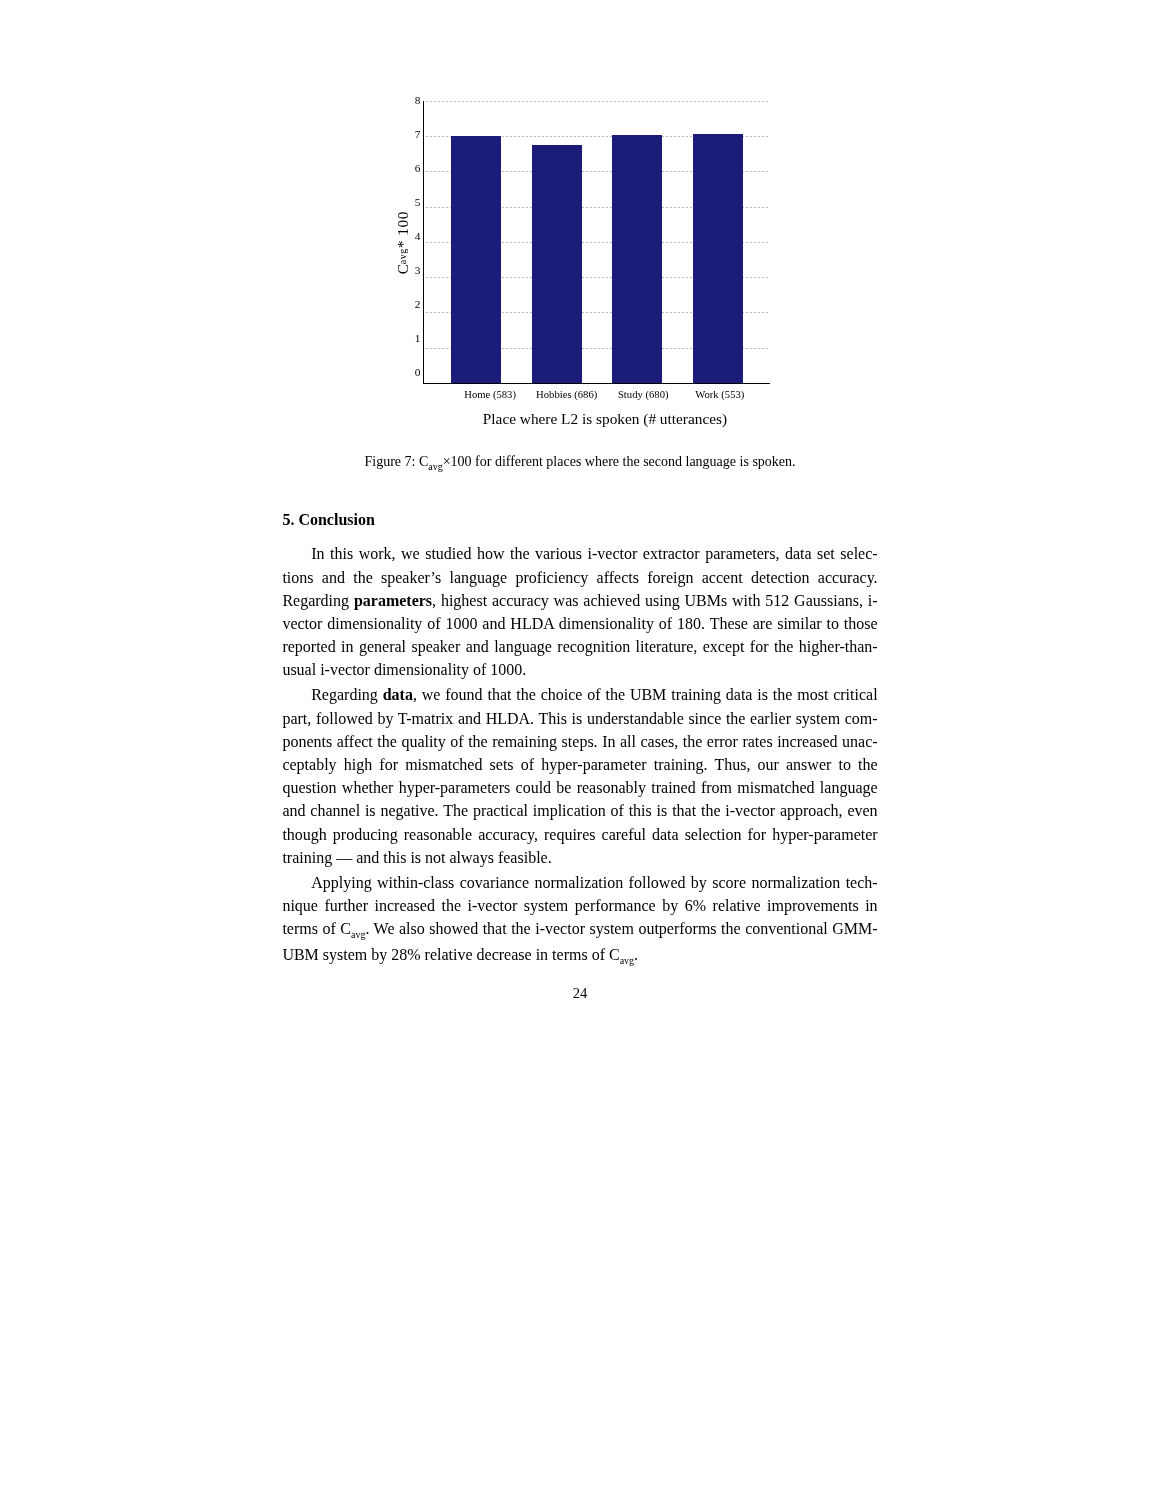Cavg * 100
8 7 6 5 4 3 2 1 0
Home (583) Hobbies (686) Study (680) Work (553)
Place where L2 is spoken (# utterances)
Figure 7: Cavg×100 for different places where the second language is spoken.
5. Conclusion
In this work, we studied how the various i-vector extractor parameters, data set selections and the speaker’s language proficiency affects foreign accent detection accuracy. Regarding parameters, highest accuracy was achieved using UBMs with 512 Gaussians, i-vector dimensionality of 1000 and HLDA dimensionality of 180. These are similar to those reported in general speaker and language recognition literature, except for the higher-than-usual i-vector dimensionality of 1000.
Regarding data, we found that the choice of the UBM training data is the most critical part, followed by T-matrix and HLDA. This is understandable since the earlier system components affect the quality of the remaining steps. In all cases, the error rates increased unacceptably high for mismatched sets of hyper-parameter training. Thus, our answer to the question whether hyper-parameters could be reasonably trained from mismatched language and channel is negative. The practical implication of this is that the i-vector approach, even though producing reasonable accuracy, requires careful data selection for hyper-parameter training — and this is not always feasible.
Applying within-class covariance normalization followed by score normalization technique further increased the i-vector system performance by 6% relative improvements in terms of Cavg. We also showed that the i-vector system outperforms the conventional GMM-UBM system by 28% relative decrease in terms of Cavg.
24